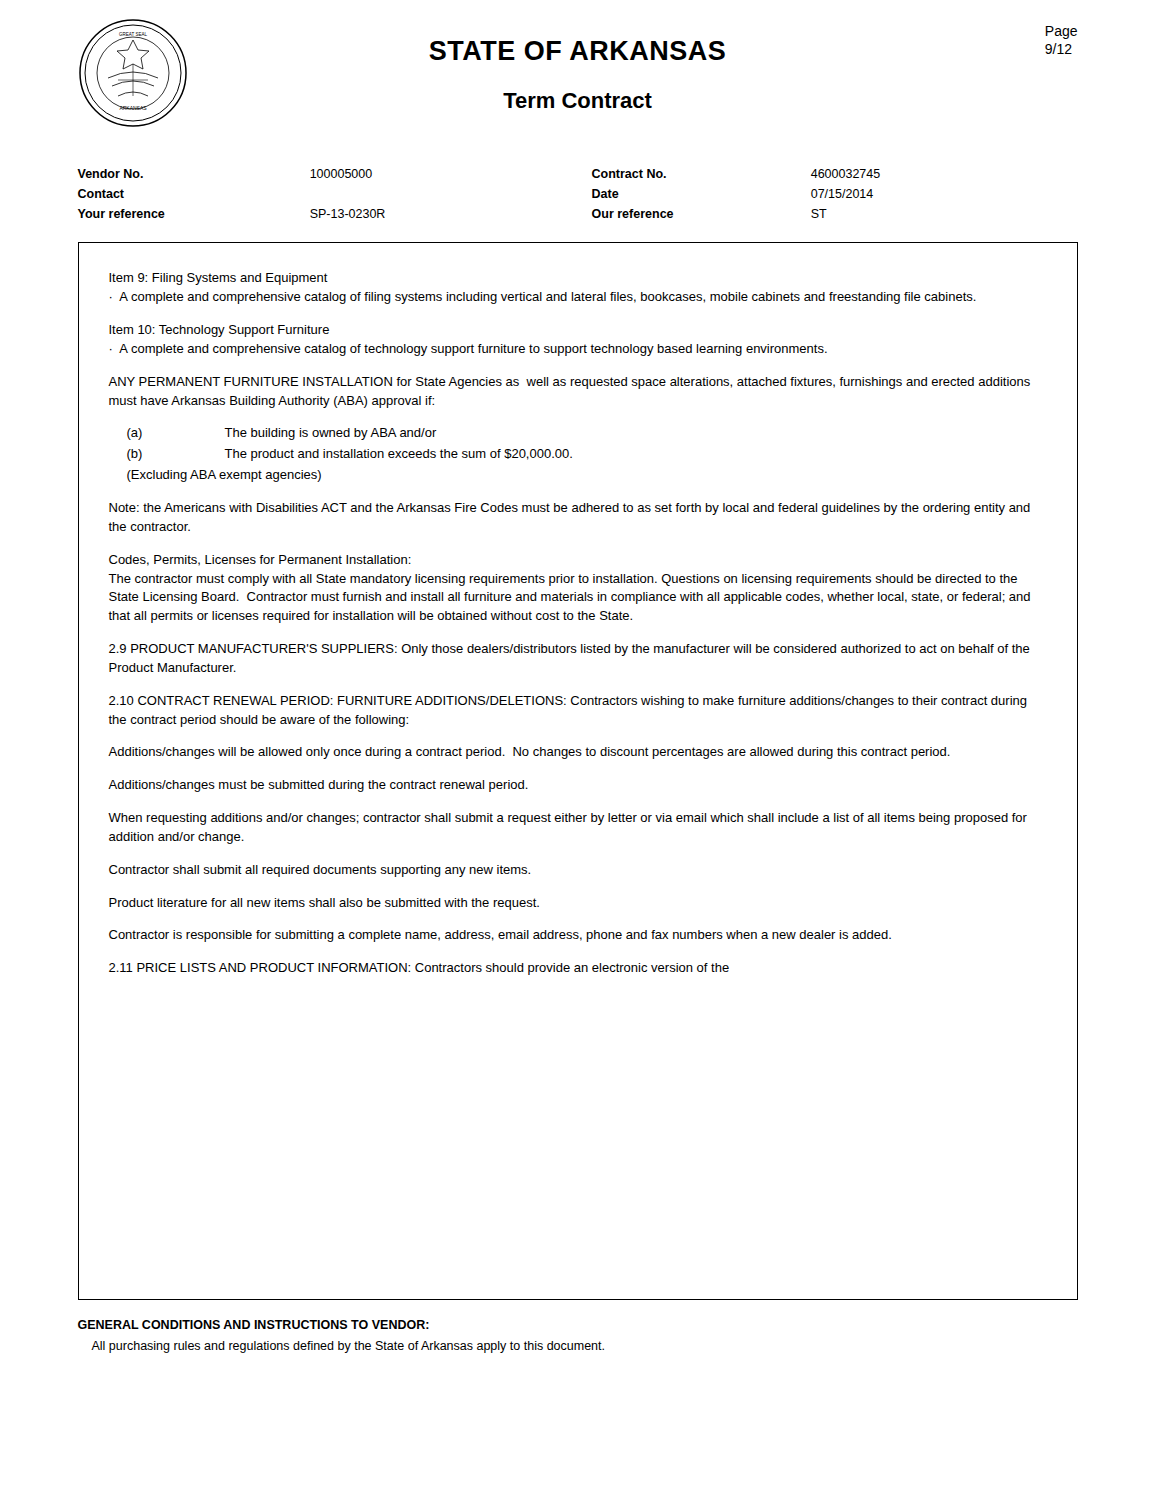ARKANSAS GREAT SEAL
Page
9/12
STATE OF ARKANSAS
Term Contract
| Vendor No. | 100005000 | Contract No. | 4600032745 |
| Contact | | Date | 07/15/2014 |
| Your reference | SP-13-0230R | Our reference | ST |
Item 9: Filing Systems and Equipment
· A complete and comprehensive catalog of filing systems including vertical and lateral files, bookcases, mobile cabinets and freestanding file cabinets.
Item 10: Technology Support Furniture
· A complete and comprehensive catalog of technology support furniture to support technology based learning environments.
ANY PERMANENT FURNITURE INSTALLATION for State Agencies as well as requested space alterations, attached fixtures, furnishings and erected additions must have Arkansas Building Authority (ABA) approval if:
(a) The building is owned by ABA and/or (b) The product and installation exceeds the sum of $20,000.00. (Excluding ABA exempt agencies)
Note: the Americans with Disabilities ACT and the Arkansas Fire Codes must be adhered to as set forth by local and federal guidelines by the ordering entity and the contractor.
Codes, Permits, Licenses for Permanent Installation:
The contractor must comply with all State mandatory licensing requirements prior to installation. Questions on licensing requirements should be directed to the State Licensing Board. Contractor must furnish and install all furniture and materials in compliance with all applicable codes, whether local, state, or federal; and that all permits or licenses required for installation will be obtained without cost to the State.
2.9 PRODUCT MANUFACTURER'S SUPPLIERS: Only those dealers/distributors listed by the manufacturer will be considered authorized to act on behalf of the Product Manufacturer.
2.10 CONTRACT RENEWAL PERIOD: FURNITURE ADDITIONS/DELETIONS: Contractors wishing to make furniture additions/changes to their contract during the contract period should be aware of the following:
Additions/changes will be allowed only once during a contract period. No changes to discount percentages are allowed during this contract period.
Additions/changes must be submitted during the contract renewal period.
When requesting additions and/or changes; contractor shall submit a request either by letter or via email which shall include a list of all items being proposed for addition and/or change.
Contractor shall submit all required documents supporting any new items.
Product literature for all new items shall also be submitted with the request.
Contractor is responsible for submitting a complete name, address, email address, phone and fax numbers when a new dealer is added.
2.11 PRICE LISTS AND PRODUCT INFORMATION: Contractors should provide an electronic version of the
GENERAL CONDITIONS AND INSTRUCTIONS TO VENDOR:
All purchasing rules and regulations defined by the State of Arkansas apply to this document.